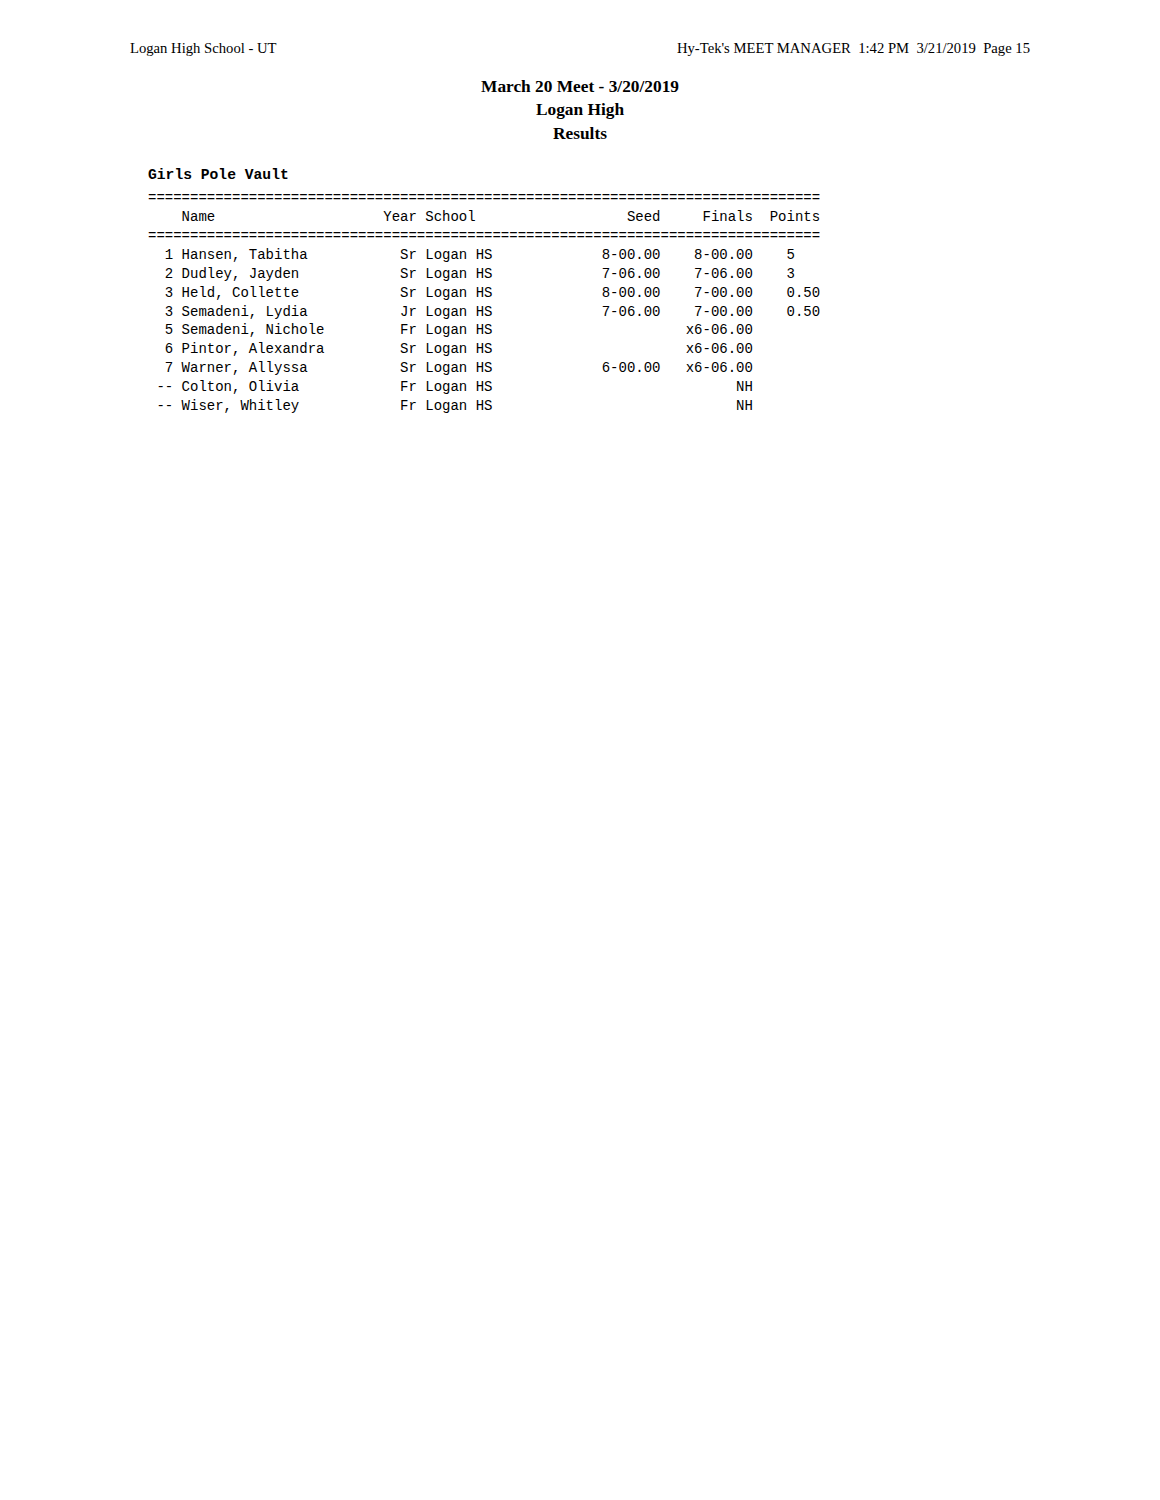Logan High School - UT
Hy-Tek's MEET MANAGER 1:42 PM 3/21/2019 Page 15
March 20 Meet - 3/20/2019 Logan High Results
Girls Pole Vault
================================================================================
    Name                    Year School                  Seed     Finals  Points
================================================================================
  1 Hansen, Tabitha           Sr Logan HS             8-00.00    8-00.00    5
  2 Dudley, Jayden            Sr Logan HS             7-06.00    7-06.00    3
  3 Held, Collette            Sr Logan HS             8-00.00    7-00.00    0.50
  3 Semadeni, Lydia           Jr Logan HS             7-06.00    7-00.00    0.50
  5 Semadeni, Nichole         Fr Logan HS                       x6-06.00
  6 Pintor, Alexandra         Sr Logan HS                       x6-06.00
  7 Warner, Allyssa           Sr Logan HS             6-00.00   x6-06.00
 -- Colton, Olivia            Fr Logan HS                             NH
 -- Wiser, Whitley            Fr Logan HS                             NH